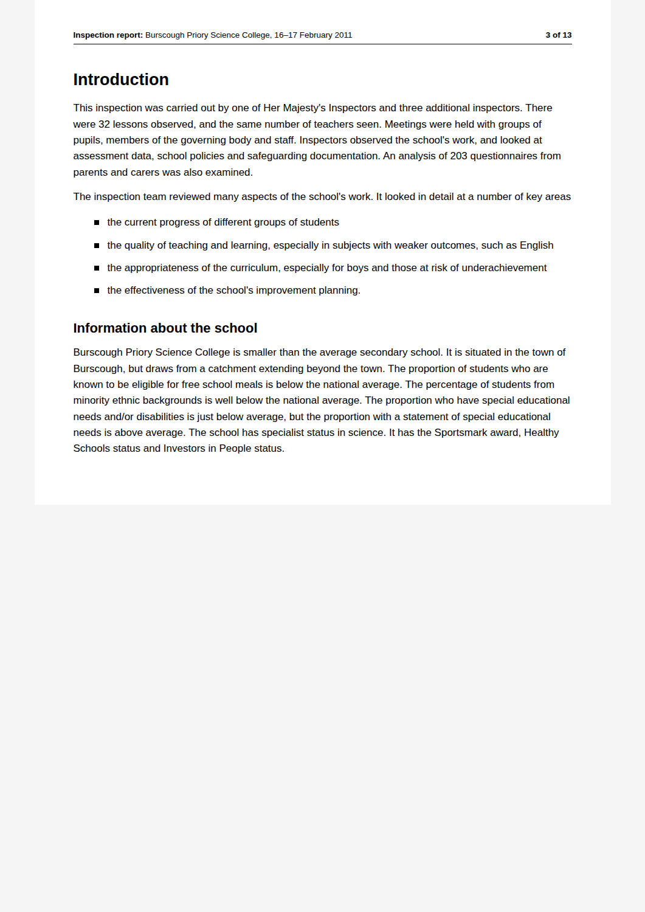Inspection report: Burscough Priory Science College, 16–17 February 2011
3 of 13
Introduction
This inspection was carried out by one of Her Majesty's Inspectors and three additional inspectors. There were 32 lessons observed, and the same number of teachers seen. Meetings were held with groups of pupils, members of the governing body and staff. Inspectors observed the school's work, and looked at assessment data, school policies and safeguarding documentation. An analysis of 203 questionnaires from parents and carers was also examined.
The inspection team reviewed many aspects of the school's work. It looked in detail at a number of key areas
the current progress of different groups of students
the quality of teaching and learning, especially in subjects with weaker outcomes, such as English
the appropriateness of the curriculum, especially for boys and those at risk of underachievement
the effectiveness of the school's improvement planning.
Information about the school
Burscough Priory Science College is smaller than the average secondary school. It is situated in the town of Burscough, but draws from a catchment extending beyond the town. The proportion of students who are known to be eligible for free school meals is below the national average. The percentage of students from minority ethnic backgrounds is well below the national average. The proportion who have special educational needs and/or disabilities is just below average, but the proportion with a statement of special educational needs is above average. The school has specialist status in science. It has the Sportsmark award, Healthy Schools status and Investors in People status.